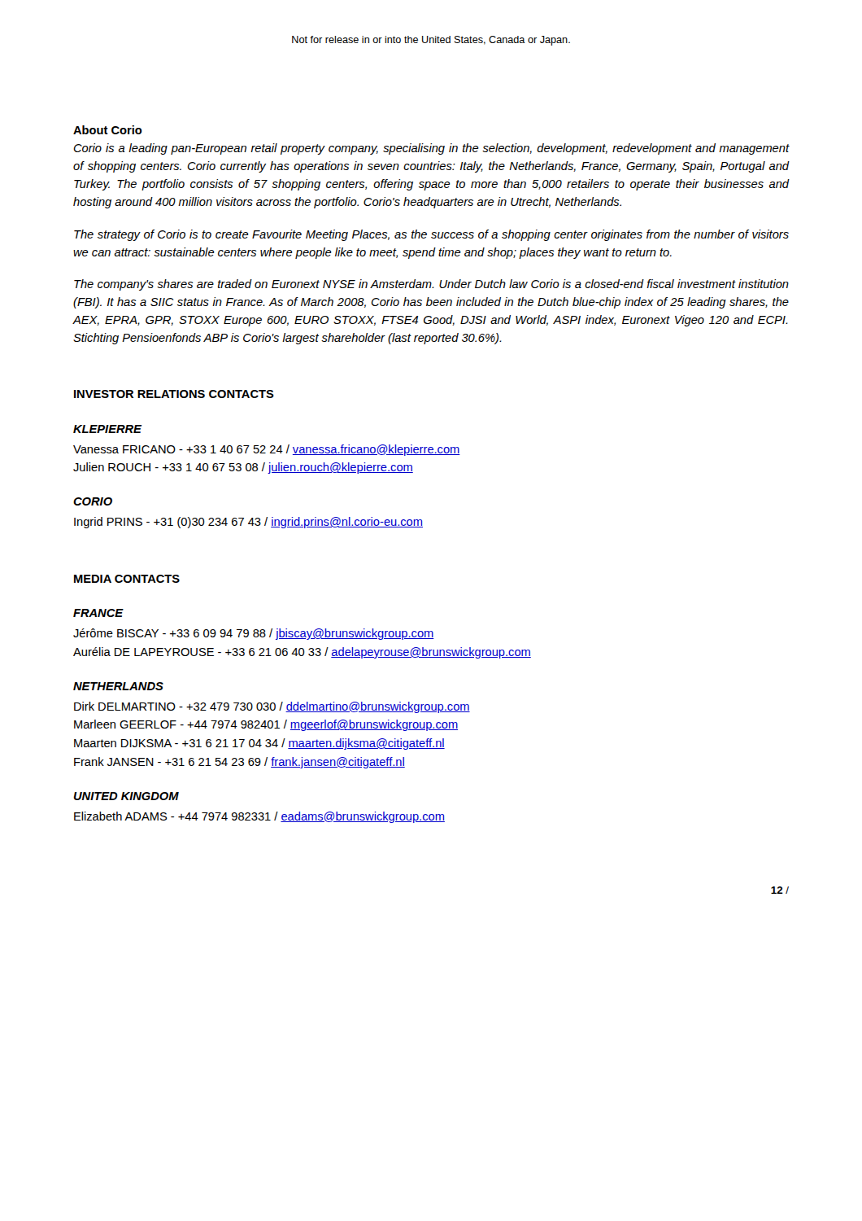Not for release in or into the United States, Canada or Japan.
About Corio
Corio is a leading pan-European retail property company, specialising in the selection, development, redevelopment and management of shopping centers. Corio currently has operations in seven countries: Italy, the Netherlands, France, Germany, Spain, Portugal and Turkey. The portfolio consists of 57 shopping centers, offering space to more than 5,000 retailers to operate their businesses and hosting around 400 million visitors across the portfolio. Corio's headquarters are in Utrecht, Netherlands.
The strategy of Corio is to create Favourite Meeting Places, as the success of a shopping center originates from the number of visitors we can attract: sustainable centers where people like to meet, spend time and shop; places they want to return to.
The company's shares are traded on Euronext NYSE in Amsterdam. Under Dutch law Corio is a closed-end fiscal investment institution (FBI). It has a SIIC status in France. As of March 2008, Corio has been included in the Dutch blue-chip index of 25 leading shares, the AEX, EPRA, GPR, STOXX Europe 600, EURO STOXX, FTSE4 Good, DJSI and World, ASPI index, Euronext Vigeo 120 and ECPI. Stichting Pensioenfonds ABP is Corio's largest shareholder (last reported 30.6%).
INVESTOR RELATIONS CONTACTS
KLEPIERRE
Vanessa FRICANO - +33 1 40 67 52 24 / vanessa.fricano@klepierre.com
Julien ROUCH - +33 1 40 67 53 08 / julien.rouch@klepierre.com
CORIO
Ingrid PRINS - +31 (0)30 234 67 43 / ingrid.prins@nl.corio-eu.com
MEDIA CONTACTS
FRANCE
Jérôme BISCAY - +33 6 09 94 79 88 / jbiscay@brunswickgroup.com
Aurélia DE LAPEYROUSE - +33 6 21 06 40 33 / adelapeyrouse@brunswickgroup.com
NETHERLANDS
Dirk DELMARTINO - +32 479 730 030 / ddelmartino@brunswickgroup.com
Marleen GEERLOF - +44 7974 982401 / mgeerlof@brunswickgroup.com
Maarten DIJKSMA - +31 6 21 17 04 34 / maarten.dijksma@citigateff.nl
Frank JANSEN - +31 6 21 54 23 69 / frank.jansen@citigateff.nl
UNITED KINGDOM
Elizabeth ADAMS - +44 7974 982331 / eadams@brunswickgroup.com
12 /